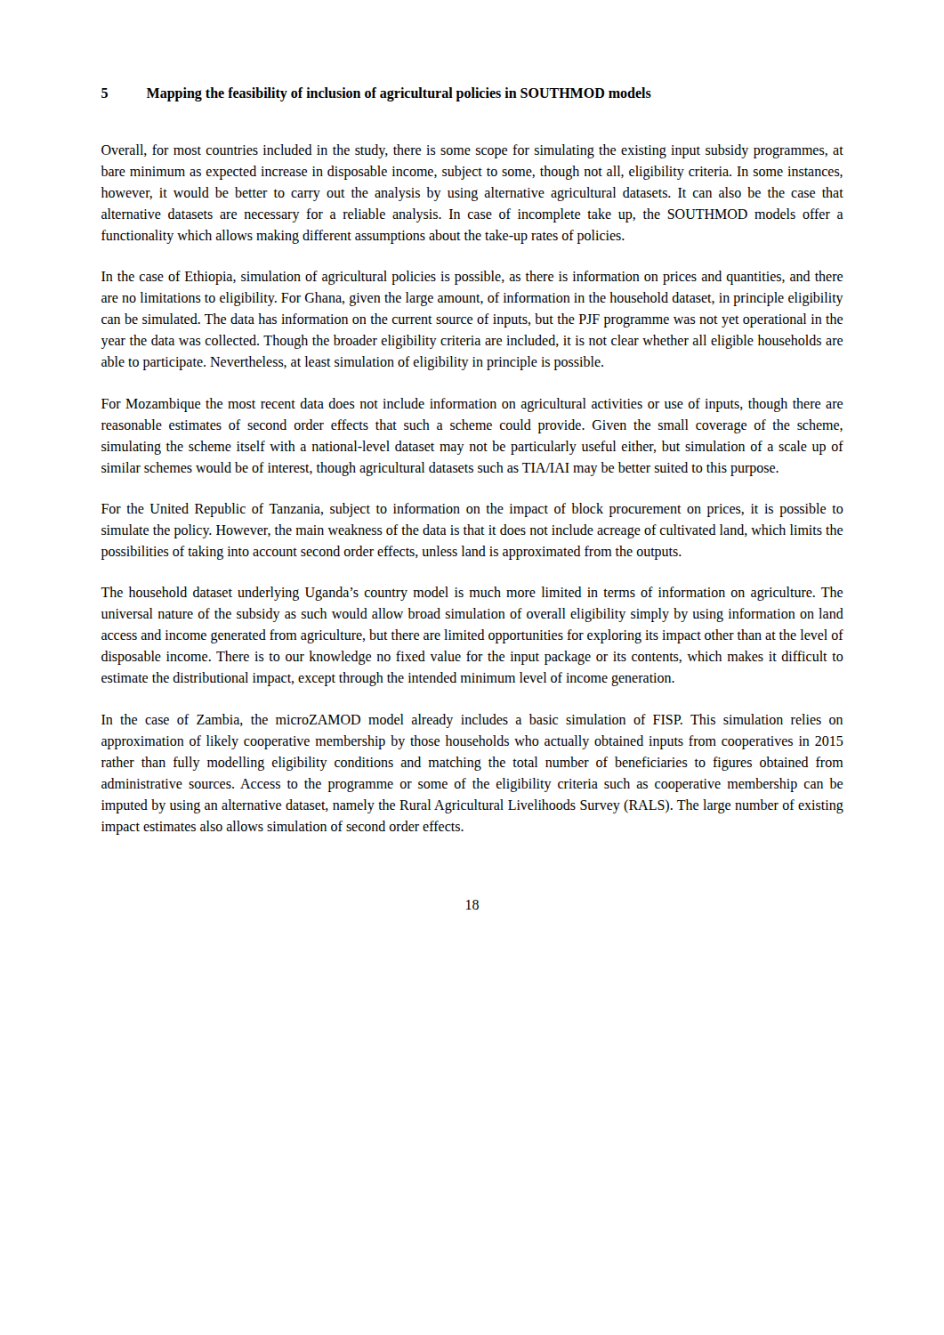5 Mapping the feasibility of inclusion of agricultural policies in SOUTHMOD models
Overall, for most countries included in the study, there is some scope for simulating the existing input subsidy programmes, at bare minimum as expected increase in disposable income, subject to some, though not all, eligibility criteria. In some instances, however, it would be better to carry out the analysis by using alternative agricultural datasets. It can also be the case that alternative datasets are necessary for a reliable analysis. In case of incomplete take up, the SOUTHMOD models offer a functionality which allows making different assumptions about the take-up rates of policies.
In the case of Ethiopia, simulation of agricultural policies is possible, as there is information on prices and quantities, and there are no limitations to eligibility. For Ghana, given the large amount, of information in the household dataset, in principle eligibility can be simulated. The data has information on the current source of inputs, but the PJF programme was not yet operational in the year the data was collected. Though the broader eligibility criteria are included, it is not clear whether all eligible households are able to participate. Nevertheless, at least simulation of eligibility in principle is possible.
For Mozambique the most recent data does not include information on agricultural activities or use of inputs, though there are reasonable estimates of second order effects that such a scheme could provide. Given the small coverage of the scheme, simulating the scheme itself with a national-level dataset may not be particularly useful either, but simulation of a scale up of similar schemes would be of interest, though agricultural datasets such as TIA/IAI may be better suited to this purpose.
For the United Republic of Tanzania, subject to information on the impact of block procurement on prices, it is possible to simulate the policy. However, the main weakness of the data is that it does not include acreage of cultivated land, which limits the possibilities of taking into account second order effects, unless land is approximated from the outputs.
The household dataset underlying Uganda’s country model is much more limited in terms of information on agriculture. The universal nature of the subsidy as such would allow broad simulation of overall eligibility simply by using information on land access and income generated from agriculture, but there are limited opportunities for exploring its impact other than at the level of disposable income. There is to our knowledge no fixed value for the input package or its contents, which makes it difficult to estimate the distributional impact, except through the intended minimum level of income generation.
In the case of Zambia, the microZAMOD model already includes a basic simulation of FISP. This simulation relies on approximation of likely cooperative membership by those households who actually obtained inputs from cooperatives in 2015 rather than fully modelling eligibility conditions and matching the total number of beneficiaries to figures obtained from administrative sources. Access to the programme or some of the eligibility criteria such as cooperative membership can be imputed by using an alternative dataset, namely the Rural Agricultural Livelihoods Survey (RALS). The large number of existing impact estimates also allows simulation of second order effects.
18